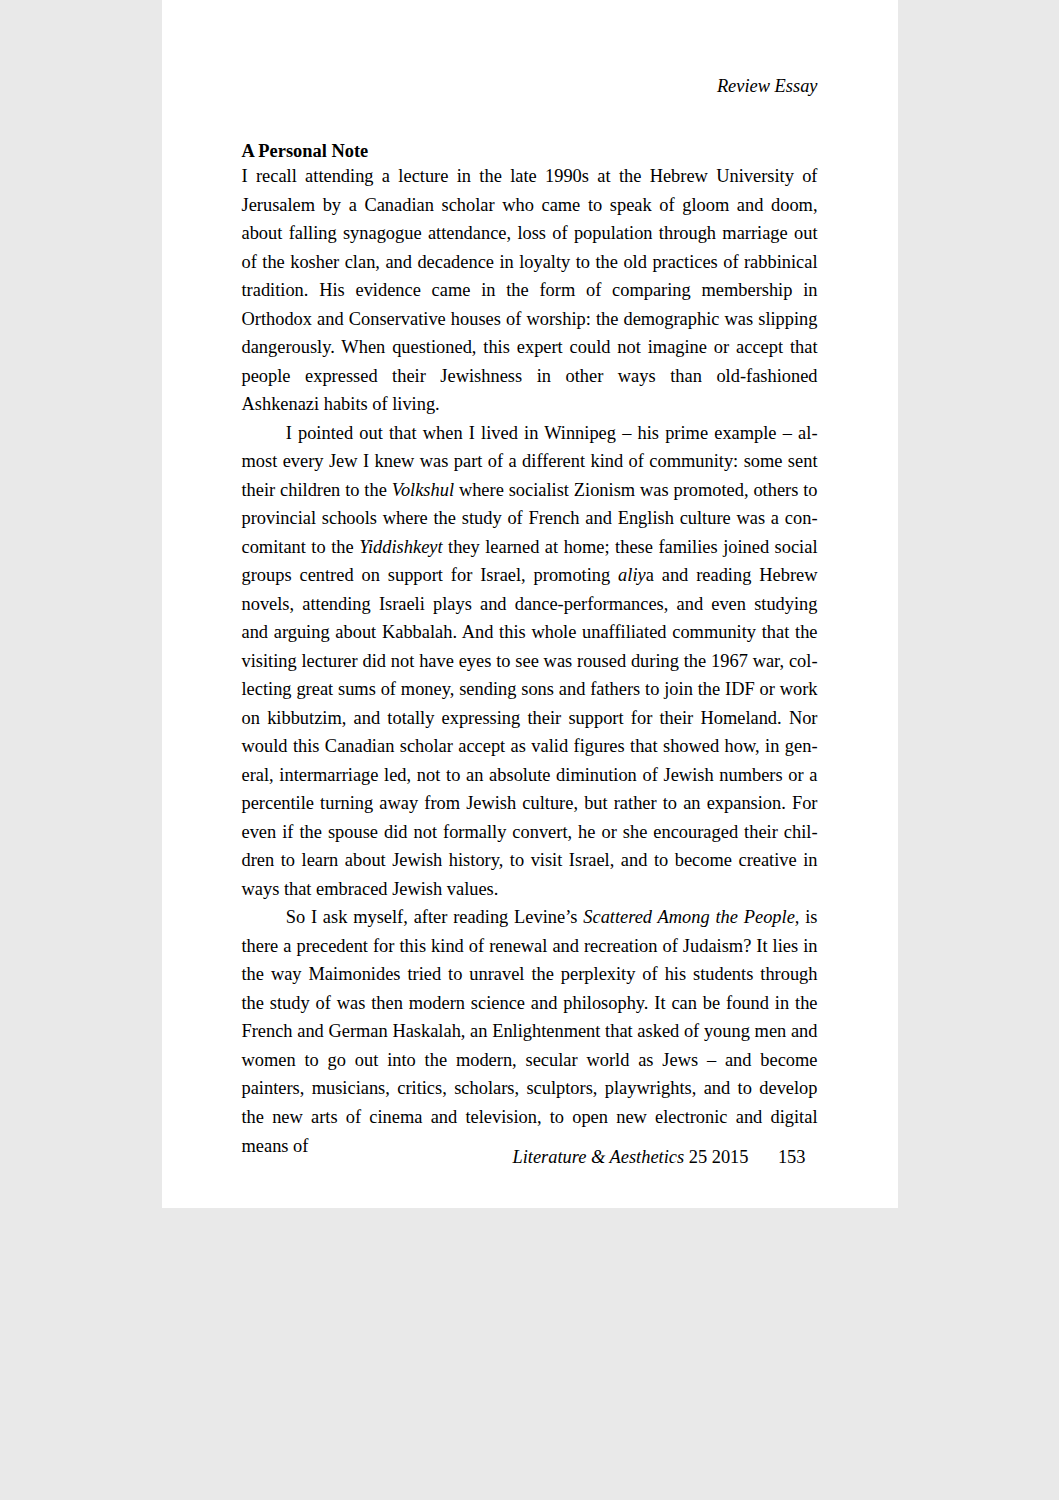Review Essay
A Personal Note
I recall attending a lecture in the late 1990s at the Hebrew University of Jerusalem by a Canadian scholar who came to speak of gloom and doom, about falling synagogue attendance, loss of population through marriage out of the kosher clan, and decadence in loyalty to the old practices of rabbinical tradition. His evidence came in the form of comparing membership in Orthodox and Conservative houses of worship: the demographic was slipping dangerously. When questioned, this expert could not imagine or accept that people expressed their Jewishness in other ways than old-fashioned Ashkenazi habits of living.
I pointed out that when I lived in Winnipeg – his prime example – almost every Jew I knew was part of a different kind of community: some sent their children to the Volkshul where socialist Zionism was promoted, others to provincial schools where the study of French and English culture was a concomitant to the Yiddishkeyt they learned at home; these families joined social groups centred on support for Israel, promoting aliya and reading Hebrew novels, attending Israeli plays and dance-performances, and even studying and arguing about Kabbalah. And this whole unaffiliated community that the visiting lecturer did not have eyes to see was roused during the 1967 war, collecting great sums of money, sending sons and fathers to join the IDF or work on kibbutzim, and totally expressing their support for their Homeland. Nor would this Canadian scholar accept as valid figures that showed how, in general, intermarriage led, not to an absolute diminution of Jewish numbers or a percentile turning away from Jewish culture, but rather to an expansion. For even if the spouse did not formally convert, he or she encouraged their children to learn about Jewish history, to visit Israel, and to become creative in ways that embraced Jewish values.
So I ask myself, after reading Levine’s Scattered Among the People, is there a precedent for this kind of renewal and recreation of Judaism? It lies in the way Maimonides tried to unravel the perplexity of his students through the study of was then modern science and philosophy. It can be found in the French and German Haskalah, an Enlightenment that asked of young men and women to go out into the modern, secular world as Jews – and become painters, musicians, critics, scholars, sculptors, playwrights, and to develop the new arts of cinema and television, to open new electronic and digital means of
Literature & Aesthetics 25 2015153